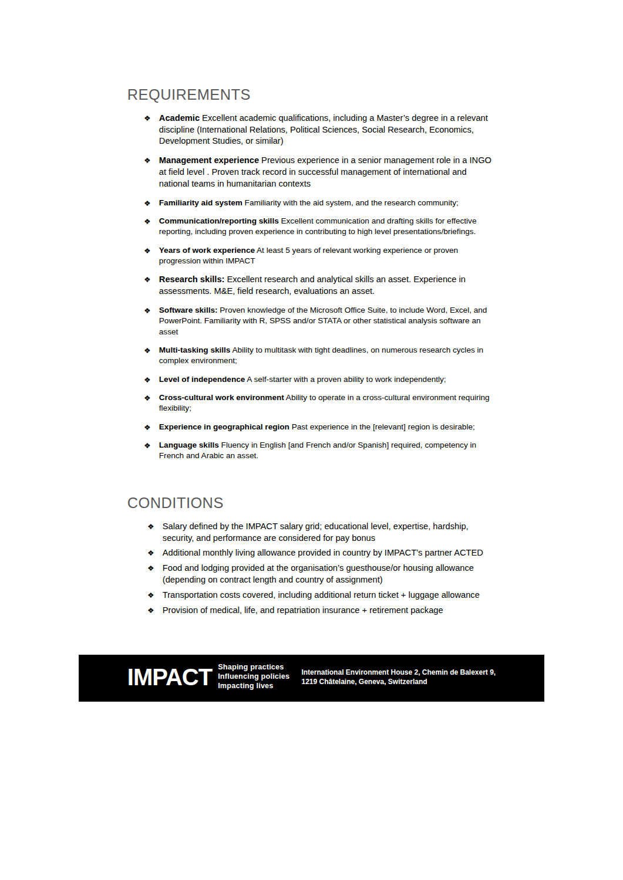REQUIREMENTS
Academic Excellent academic qualifications, including a Master’s degree in a relevant discipline (International Relations, Political Sciences, Social Research, Economics, Development Studies, or similar)
Management experience Previous experience in a senior management role in a INGO at field level . Proven track record in successful management of international and national teams in humanitarian contexts
Familiarity aid system Familiarity with the aid system, and the research community;
Communication/reporting skills Excellent communication and drafting skills for effective reporting, including proven experience in contributing to high level presentations/briefings.
Years of work experience At least 5 years of relevant working experience or proven progression within IMPACT
Research skills: Excellent research and analytical skills an asset. Experience in assessments. M&E, field research, evaluations an asset.
Software skills: Proven knowledge of the Microsoft Office Suite, to include Word, Excel, and PowerPoint. Familiarity with R, SPSS and/or STATA or other statistical analysis software an asset
Multi-tasking skills Ability to multitask with tight deadlines, on numerous research cycles in complex environment;
Level of independence A self-starter with a proven ability to work independently;
Cross-cultural work environment Ability to operate in a cross-cultural environment requiring flexibility;
Experience in geographical region Past experience in the [relevant] region is desirable;
Language skills Fluency in English [and French and/or Spanish] required, competency in French and Arabic an asset.
CONDITIONS
Salary defined by the IMPACT salary grid; educational level, expertise, hardship, security, and performance are considered for pay bonus
Additional monthly living allowance provided in country by IMPACT’s partner ACTED
Food and lodging provided at the organisation’s guesthouse/or housing allowance (depending on contract length and country of assignment)
Transportation costs covered, including additional return ticket + luggage allowance
Provision of medical, life, and repatriation insurance + retirement package
IMPACT
Shaping practices
Influencing policies
Impacting lives
International Environment House 2, Chemin de Balexert 9,
1219 Châtelaine, Geneva, Switzerland